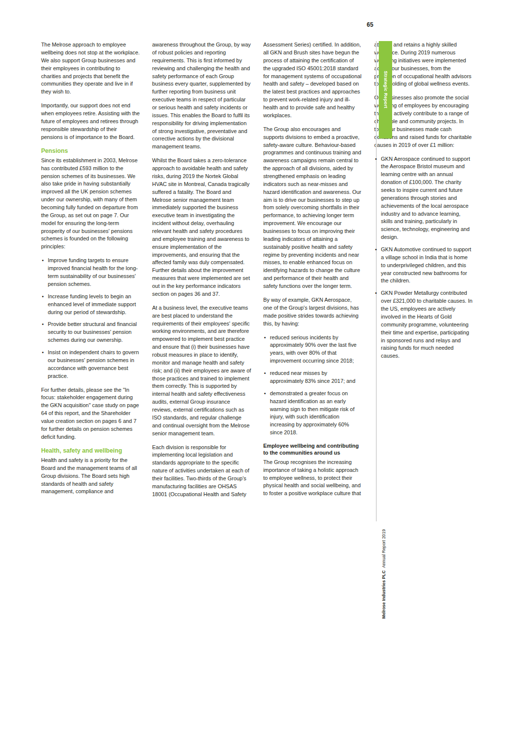65
Strategic Report
Melrose Industries PLC Annual Report 2019
The Melrose approach to employee wellbeing does not stop at the workplace. We also support Group businesses and their employees in contributing to charities and projects that benefit the communities they operate and live in if they wish to.
Importantly, our support does not end when employees retire. Assisting with the future of employees and retirees through responsible stewardship of their pensions is of importance to the Board.
Pensions
Since its establishment in 2003, Melrose has contributed £593 million to the pension schemes of its businesses. We also take pride in having substantially improved all the UK pension schemes under our ownership, with many of them becoming fully funded on departure from the Group, as set out on page 7. Our model for ensuring the long-term prosperity of our businesses' pensions schemes is founded on the following principles:
Improve funding targets to ensure improved financial health for the long-term sustainability of our businesses' pension schemes.
Increase funding levels to begin an enhanced level of immediate support during our period of stewardship.
Provide better structural and financial security to our businesses' pension schemes during our ownership.
Insist on independent chairs to govern our businesses' pension schemes in accordance with governance best practice.
For further details, please see the "In focus: stakeholder engagement during the GKN acquisition" case study on page 64 of this report, and the Shareholder value creation section on pages 6 and 7 for further details on pension schemes deficit funding.
Health, safety and wellbeing
Health and safety is a priority for the Board and the management teams of all Group divisions. The Board sets high standards of health and safety management, compliance and awareness throughout the Group, by way of robust policies and reporting requirements. This is first informed by reviewing and challenging the health and safety performance of each Group business every quarter, supplemented by further reporting from business unit executive teams in respect of particular or serious health and safety incidents or issues. This enables the Board to fulfil its responsibility for driving implementation of strong investigative, preventative and corrective actions by the divisional management teams.
Whilst the Board takes a zero-tolerance approach to avoidable health and safety risks, during 2019 the Nortek Global HVAC site in Montreal, Canada tragically suffered a fatality. The Board and Melrose senior management team immediately supported the business executive team in investigating the incident without delay, overhauling relevant health and safety procedures and employee training and awareness to ensure implementation of the improvements, and ensuring that the affected family was duly compensated. Further details about the improvement measures that were implemented are set out in the key performance indicators section on pages 36 and 37.
At a business level, the executive teams are best placed to understand the requirements of their employees' specific working environments, and are therefore empowered to implement best practice and ensure that (i) their businesses have robust measures in place to identify, monitor and manage health and safety risk; and (ii) their employees are aware of those practices and trained to implement them correctly. This is supported by internal health and safety effectiveness audits, external Group insurance reviews, external certifications such as ISO standards, and regular challenge and continual oversight from the Melrose senior management team.
Each division is responsible for implementing local legislation and standards appropriate to the specific nature of activities undertaken at each of their facilities. Two-thirds of the Group's manufacturing facilities are OHSAS 18001 (Occupational Health and Safety Assessment Series) certified. In addition, all GKN and Brush sites have begun the process of attaining the certification of the upgraded ISO 45001:2018 standard for management systems of occupational health and safety – developed based on the latest best practices and approaches to prevent work-related injury and ill-health and to provide safe and healthy workplaces.
The Group also encourages and supports divisions to embed a proactive, safety-aware culture. Behaviour-based programmes and continuous training and awareness campaigns remain central to the approach of all divisions, aided by strengthened emphasis on leading indicators such as near-misses and hazard identification and awareness. Our aim is to drive our businesses to step up from solely overcoming shortfalls in their performance, to achieving longer term improvement. We encourage our businesses to focus on improving their leading indicators of attaining a sustainably positive health and safety regime by preventing incidents and near misses, to enable enhanced focus on identifying hazards to change the culture and performance of their health and safety functions over the longer term.
By way of example, GKN Aerospace, one of the Group's largest divisions, has made positive strides towards achieving this, by having:
reduced serious incidents by approximately 90% over the last five years, with over 80% of that improvement occurring since 2018;
reduced near misses by approximately 83% since 2017; and
demonstrated a greater focus on hazard identification as an early warning sign to then mitigate risk of injury, with such identification increasing by approximately 60% since 2018.
Employee wellbeing and contributing to the communities around us
The Group recognises the increasing importance of taking a holistic approach to employee wellness, to protect their physical health and social wellbeing, and to foster a positive workplace culture that attracts and retains a highly skilled workforce. During 2019 numerous wellbeing initiatives were implemented across our businesses, from the provision of occupational health advisors to the holding of global wellness events.
Our businesses also promote the social wellbeing of employees by encouraging them to actively contribute to a range of charitable and community projects. In total, our businesses made cash donations and raised funds for charitable causes in 2019 of over £1 million:
GKN Aerospace continued to support the Aerospace Bristol museum and learning centre with an annual donation of £100,000. The charity seeks to inspire current and future generations through stories and achievements of the local aerospace industry and to advance learning, skills and training, particularly in science, technology, engineering and design.
GKN Automotive continued to support a village school in India that is home to underprivileged children, and this year constructed new bathrooms for the children.
GKN Powder Metallurgy contributed over £321,000 to charitable causes. In the US, employees are actively involved in the Hearts of Gold community programme, volunteering their time and expertise, participating in sponsored runs and relays and raising funds for much needed causes.